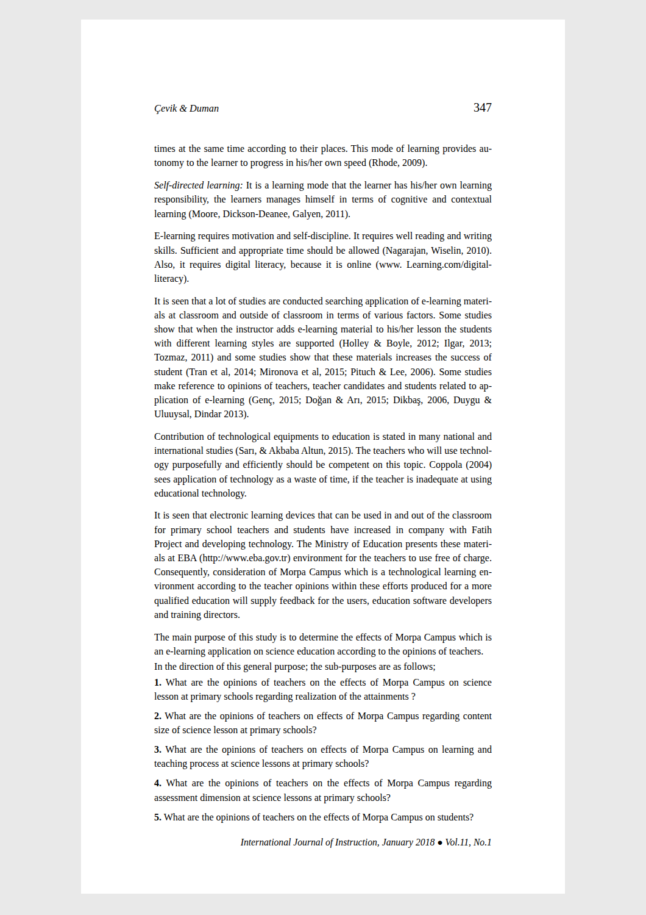Çevik & Duman 347
times at the same time according to their places. This mode of learning provides autonomy to the learner to progress in his/her own speed (Rhode, 2009).
Self-directed learning: It is a learning mode that the learner has his/her own learning responsibility, the learners manages himself in terms of cognitive and contextual learning (Moore, Dickson-Deanee, Galyen, 2011).
E-learning requires motivation and self-discipline. It requires well reading and writing skills. Sufficient and appropriate time should be allowed (Nagarajan, Wiselin, 2010). Also, it requires digital literacy, because it is online (www. Learning.com/digital-literacy).
It is seen that a lot of studies are conducted searching application of e-learning materials at classroom and outside of classroom in terms of various factors. Some studies show that when the instructor adds e-learning material to his/her lesson the students with different learning styles are supported (Holley & Boyle, 2012; Ilgar, 2013; Tozmaz, 2011) and some studies show that these materials increases the success of student (Tran et al, 2014; Mironova et al, 2015; Pituch & Lee, 2006). Some studies make reference to opinions of teachers, teacher candidates and students related to application of e-learning (Genç, 2015; Doğan & Arı, 2015; Dikbaş, 2006, Duygu & Uluuysal, Dindar 2013).
Contribution of technological equipments to education is stated in many national and international studies (Sarı, & Akbaba Altun, 2015). The teachers who will use technology purposefully and efficiently should be competent on this topic. Coppola (2004) sees application of technology as a waste of time, if the teacher is inadequate at using educational technology.
It is seen that electronic learning devices that can be used in and out of the classroom for primary school teachers and students have increased in company with Fatih Project and developing technology. The Ministry of Education presents these materials at EBA (http://www.eba.gov.tr) environment for the teachers to use free of charge. Consequently, consideration of Morpa Campus which is a technological learning environment according to the teacher opinions within these efforts produced for a more qualified education will supply feedback for the users, education software developers and training directors.
The main purpose of this study is to determine the effects of Morpa Campus which is an e-learning application on science education according to the opinions of teachers.
In the direction of this general purpose; the sub-purposes are as follows;
1. What are the opinions of teachers on the effects of Morpa Campus on science lesson at primary schools regarding realization of the attainments ?
2. What are the opinions of teachers on effects of Morpa Campus regarding content size of science lesson at primary schools?
3. What are the opinions of teachers on effects of Morpa Campus on learning and teaching process at science lessons at primary schools?
4. What are the opinions of teachers on the effects of Morpa Campus regarding assessment dimension at science lessons at primary schools?
5. What are the opinions of teachers on the effects of Morpa Campus on students?
International Journal of Instruction, January 2018 ● Vol.11, No.1